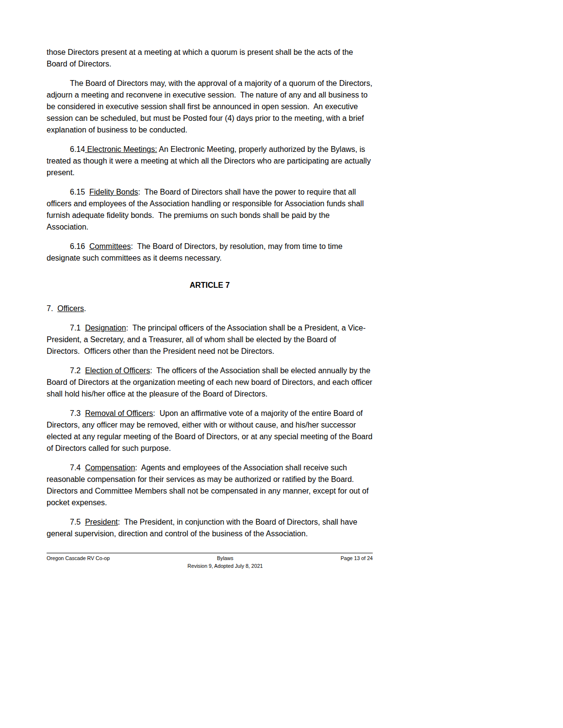those Directors present at a meeting at which a quorum is present shall be the acts of the Board of Directors.
The Board of Directors may, with the approval of a majority of a quorum of the Directors, adjourn a meeting and reconvene in executive session. The nature of any and all business to be considered in executive session shall first be announced in open session. An executive session can be scheduled, but must be Posted four (4) days prior to the meeting, with a brief explanation of business to be conducted.
6.14 Electronic Meetings: An Electronic Meeting, properly authorized by the Bylaws, is treated as though it were a meeting at which all the Directors who are participating are actually present.
6.15 Fidelity Bonds: The Board of Directors shall have the power to require that all officers and employees of the Association handling or responsible for Association funds shall furnish adequate fidelity bonds. The premiums on such bonds shall be paid by the Association.
6.16 Committees: The Board of Directors, by resolution, may from time to time designate such committees as it deems necessary.
ARTICLE 7
7. Officers.
7.1 Designation: The principal officers of the Association shall be a President, a Vice-President, a Secretary, and a Treasurer, all of whom shall be elected by the Board of Directors. Officers other than the President need not be Directors.
7.2 Election of Officers: The officers of the Association shall be elected annually by the Board of Directors at the organization meeting of each new board of Directors, and each officer shall hold his/her office at the pleasure of the Board of Directors.
7.3 Removal of Officers: Upon an affirmative vote of a majority of the entire Board of Directors, any officer may be removed, either with or without cause, and his/her successor elected at any regular meeting of the Board of Directors, or at any special meeting of the Board of Directors called for such purpose.
7.4 Compensation: Agents and employees of the Association shall receive such reasonable compensation for their services as may be authorized or ratified by the Board. Directors and Committee Members shall not be compensated in any manner, except for out of pocket expenses.
7.5 President: The President, in conjunction with the Board of Directors, shall have general supervision, direction and control of the business of the Association.
Oregon Cascade RV Co-op Bylaws
Revision 9, Adopted July 8, 2021 Page 13 of 24